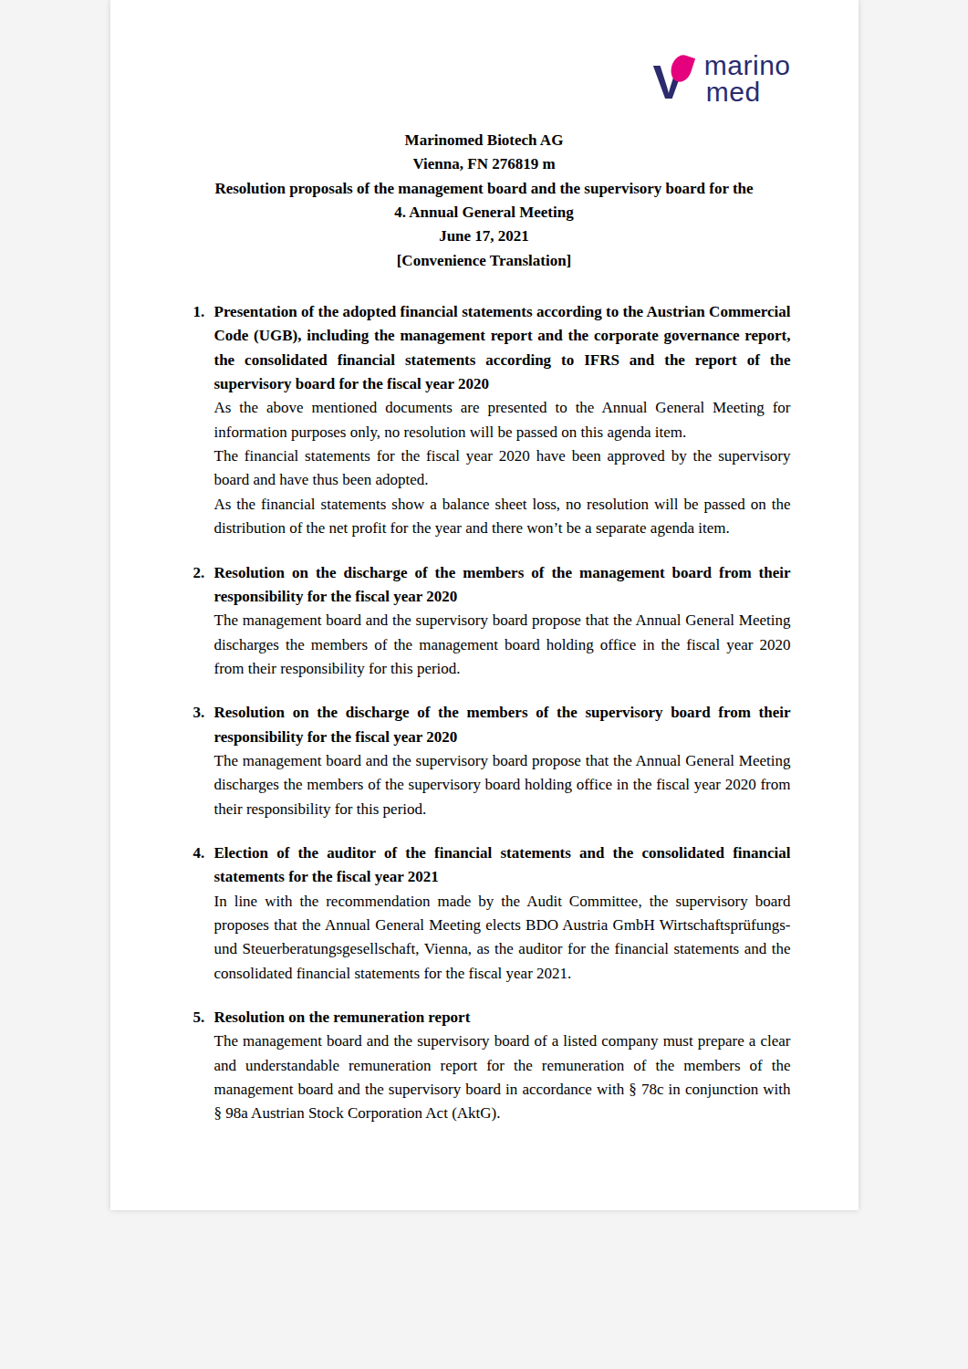V marinomed
Marinomed Biotech AG
Vienna, FN 276819 m
Resolution proposals of the management board and the supervisory board for the
4. Annual General Meeting
June 17, 2021
[Convenience Translation]
Presentation of the adopted financial statements according to the Austrian Commercial Code (UGB), including the management report and the corporate governance report, the consolidated financial statements according to IFRS and the report of the supervisory board for the fiscal year 2020
As the above mentioned documents are presented to the Annual General Meeting for information purposes only, no resolution will be passed on this agenda item.
The financial statements for the fiscal year 2020 have been approved by the supervisory board and have thus been adopted.
As the financial statements show a balance sheet loss, no resolution will be passed on the distribution of the net profit for the year and there won’t be a separate agenda item.
Resolution on the discharge of the members of the management board from their responsibility for the fiscal year 2020
The management board and the supervisory board propose that the Annual General Meeting discharges the members of the management board holding office in the fiscal year 2020 from their responsibility for this period.
Resolution on the discharge of the members of the supervisory board from their responsibility for the fiscal year 2020
The management board and the supervisory board propose that the Annual General Meeting discharges the members of the supervisory board holding office in the fiscal year 2020 from their responsibility for this period.
Election of the auditor of the financial statements and the consolidated financial statements for the fiscal year 2021
In line with the recommendation made by the Audit Committee, the supervisory board proposes that the Annual General Meeting elects BDO Austria GmbH Wirtschaftsprüfungs- und Steuerberatungsgesellschaft, Vienna, as the auditor for the financial statements and the consolidated financial statements for the fiscal year 2021.
Resolution on the remuneration report
The management board and the supervisory board of a listed company must prepare a clear and understandable remuneration report for the remuneration of the members of the management board and the supervisory board in accordance with § 78c in conjunction with § 98a Austrian Stock Corporation Act (AktG).